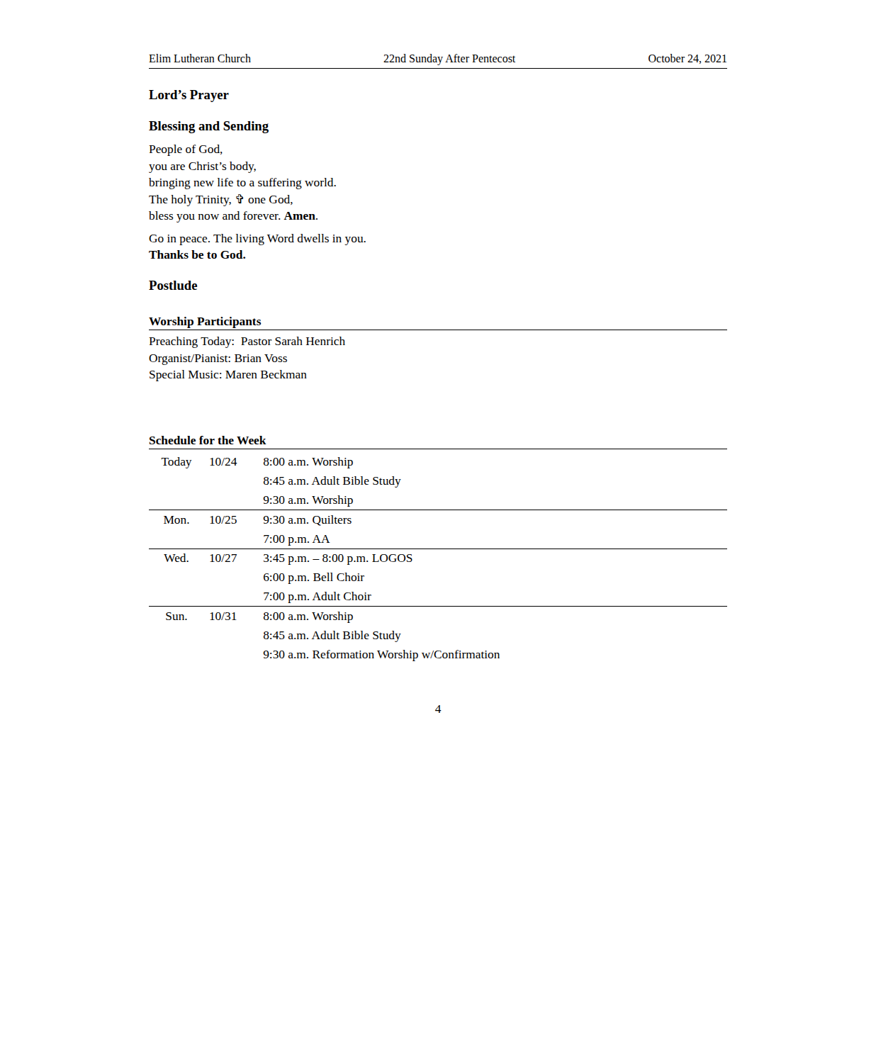Elim Lutheran Church 22nd Sunday After Pentecost October 24, 2021
Lord’s Prayer
Blessing and Sending
People of God,
you are Christ’s body,
bringing new life to a suffering world.
The holy Trinity, ✞ one God,
bless you now and forever. Amen.
Go in peace. The living Word dwells in you.
Thanks be to God.
Postlude
Worship Participants
Preaching Today: Pastor Sarah Henrich
Organist/Pianist: Brian Voss
Special Music: Maren Beckman
Schedule for the Week
| Today | 10/24 | 8:00 a.m. Worship |
| | | 8:45 a.m. Adult Bible Study |
| | | 9:30 a.m. Worship |
| Mon. | 10/25 | 9:30 a.m. Quilters |
| | | 7:00 p.m. AA |
| Wed. | 10/27 | 3:45 p.m. – 8:00 p.m. LOGOS |
| | | 6:00 p.m. Bell Choir |
| | | 7:00 p.m. Adult Choir |
| Sun. | 10/31 | 8:00 a.m. Worship |
| | | 8:45 a.m. Adult Bible Study |
| | | 9:30 a.m. Reformation Worship w/Confirmation |
4